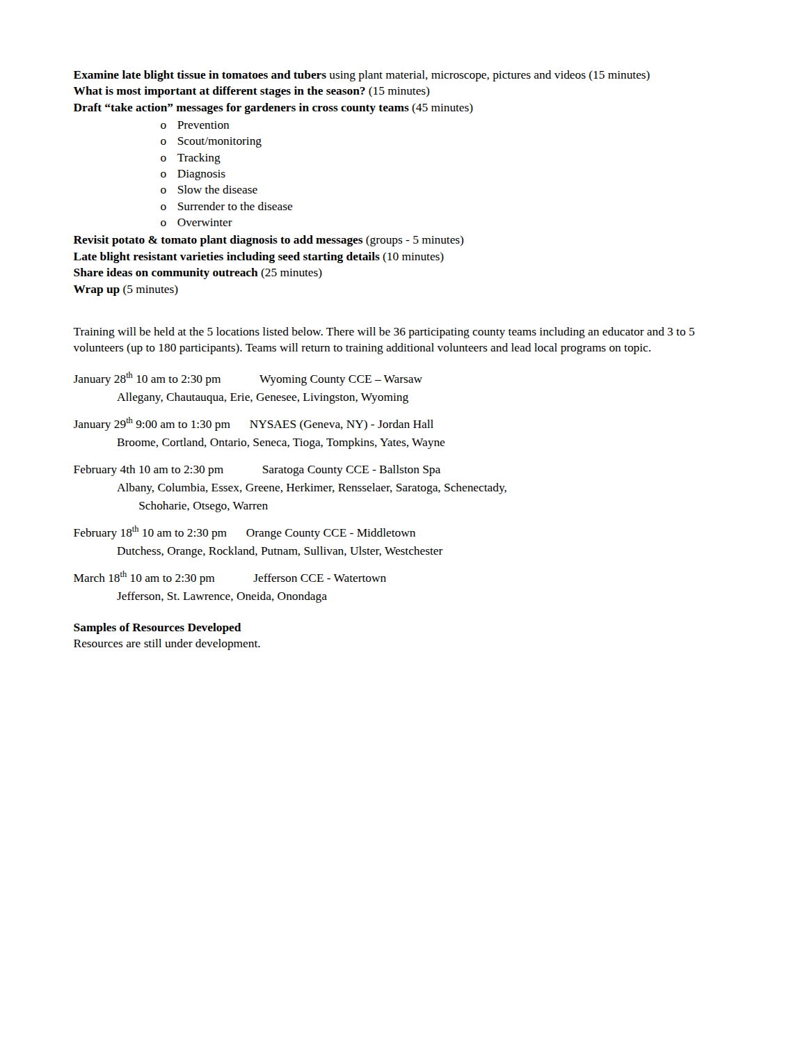Examine late blight tissue in tomatoes and tubers using plant material, microscope, pictures and videos (15 minutes)
What is most important at different stages in the season? (15 minutes)
Draft “take action” messages for gardeners in cross county teams (45 minutes)
Prevention
Scout/monitoring
Tracking
Diagnosis
Slow the disease
Surrender to the disease
Overwinter
Revisit potato & tomato plant diagnosis to add messages (groups - 5 minutes)
Late blight resistant varieties including seed starting details (10 minutes)
Share ideas on community outreach (25 minutes)
Wrap up (5 minutes)
Training will be held at the 5 locations listed below. There will be 36 participating county teams including an educator and 3 to 5 volunteers (up to 180 participants). Teams will return to training additional volunteers and lead local programs on topic.
January 28th 10 am to 2:30 pm Wyoming County CCE – Warsaw
Allegany, Chautauqua, Erie, Genesee, Livingston, Wyoming
January 29th 9:00 am to 1:30 pm NYSAES (Geneva, NY) - Jordan Hall
Broome, Cortland, Ontario, Seneca, Tioga, Tompkins, Yates, Wayne
February 4th 10 am to 2:30 pm Saratoga County CCE - Ballston Spa
Albany, Columbia, Essex, Greene, Herkimer, Rensselaer, Saratoga, Schenectady,
Schoharie, Otsego, Warren
February 18th 10 am to 2:30 pm Orange County CCE - Middletown
Dutchess, Orange, Rockland, Putnam, Sullivan, Ulster, Westchester
March 18th 10 am to 2:30 pm Jefferson CCE - Watertown
Jefferson, St. Lawrence, Oneida, Onondaga
Samples of Resources Developed
Resources are still under development.